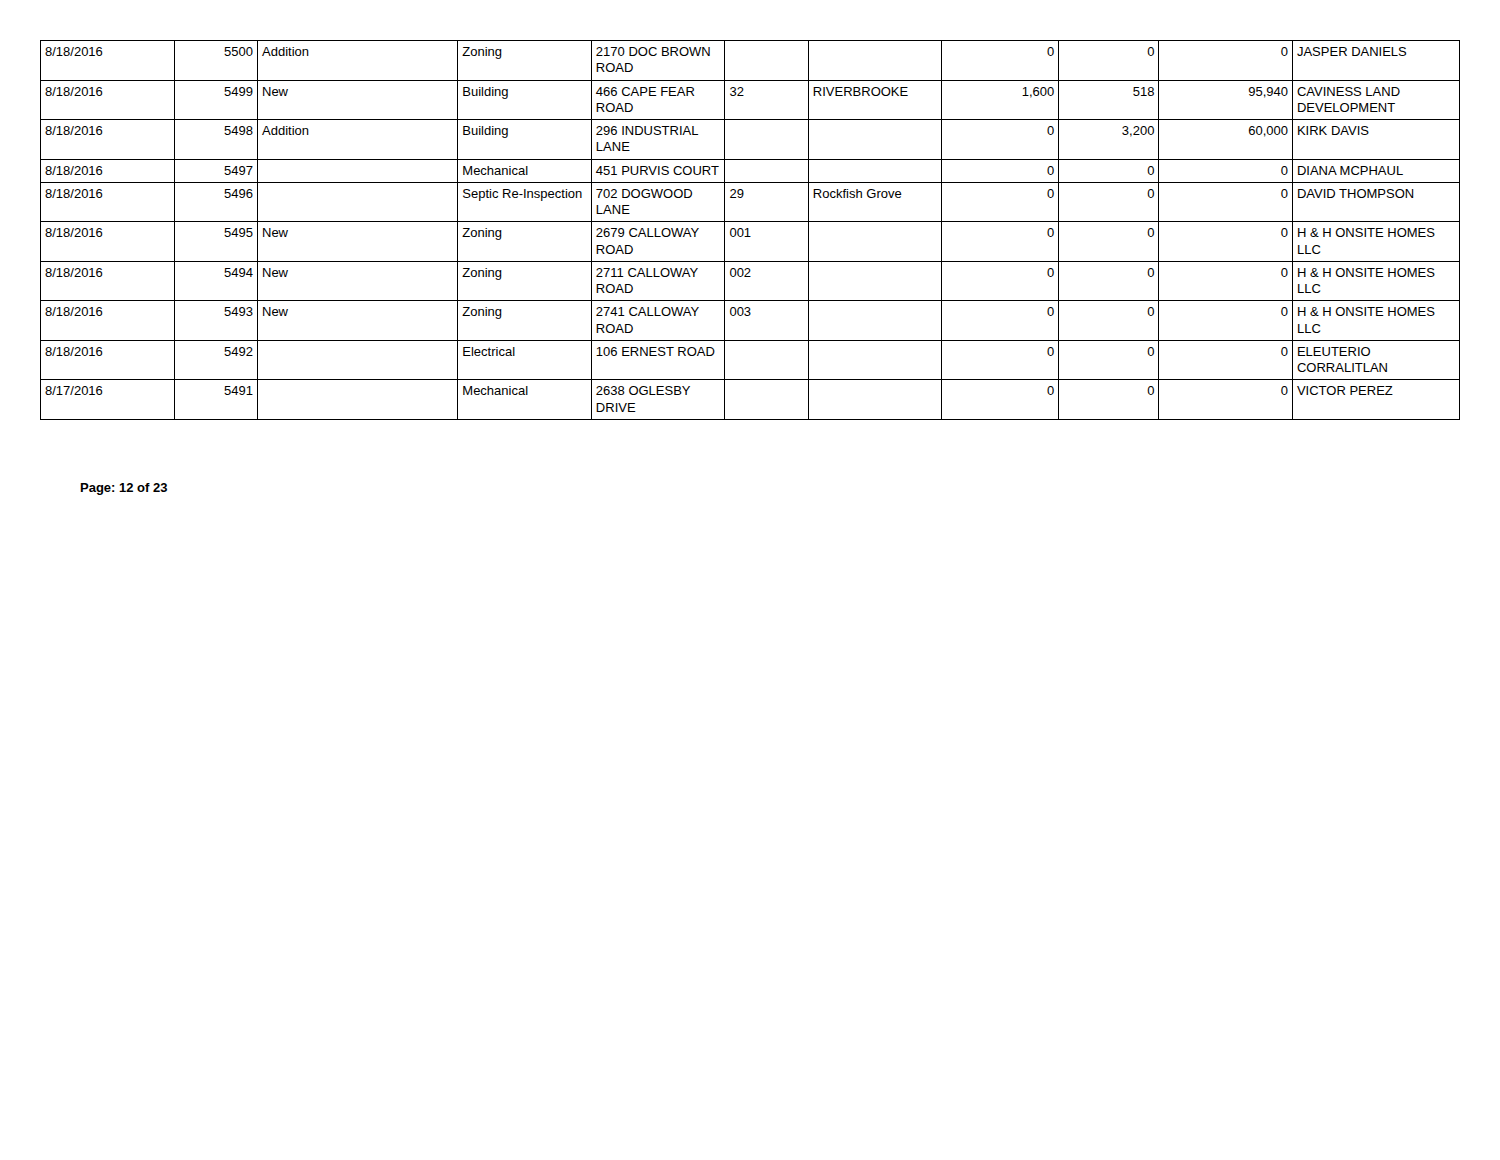| 8/18/2016 | 5500 | Addition | Zoning | 2170 DOC BROWN ROAD | | | 0 | 0 | 0 | JASPER DANIELS |
| 8/18/2016 | 5499 | New | Building | 466 CAPE FEAR ROAD | 32 | RIVERBROOKE | 1,600 | 518 | 95,940 | CAVINESS LAND DEVELOPMENT |
| 8/18/2016 | 5498 | Addition | Building | 296 INDUSTRIAL LANE | | | 0 | 3,200 | 60,000 | KIRK DAVIS |
| 8/18/2016 | 5497 | | Mechanical | 451 PURVIS COURT | | | 0 | 0 | 0 | DIANA MCPHAUL |
| 8/18/2016 | 5496 | | Septic Re-Inspection | 702 DOGWOOD LANE | 29 | Rockfish Grove | 0 | 0 | 0 | DAVID THOMPSON |
| 8/18/2016 | 5495 | New | Zoning | 2679 CALLOWAY ROAD | 001 | | 0 | 0 | 0 | H & H ONSITE HOMES LLC |
| 8/18/2016 | 5494 | New | Zoning | 2711 CALLOWAY ROAD | 002 | | 0 | 0 | 0 | H & H ONSITE HOMES LLC |
| 8/18/2016 | 5493 | New | Zoning | 2741 CALLOWAY ROAD | 003 | | 0 | 0 | 0 | H & H ONSITE HOMES LLC |
| 8/18/2016 | 5492 | | Electrical | 106 ERNEST ROAD | | | 0 | 0 | 0 | ELEUTERIO CORRALITLAN |
| 8/17/2016 | 5491 | | Mechanical | 2638 OGLESBY DRIVE | | | 0 | 0 | 0 | VICTOR PEREZ |
Page: 12 of 23